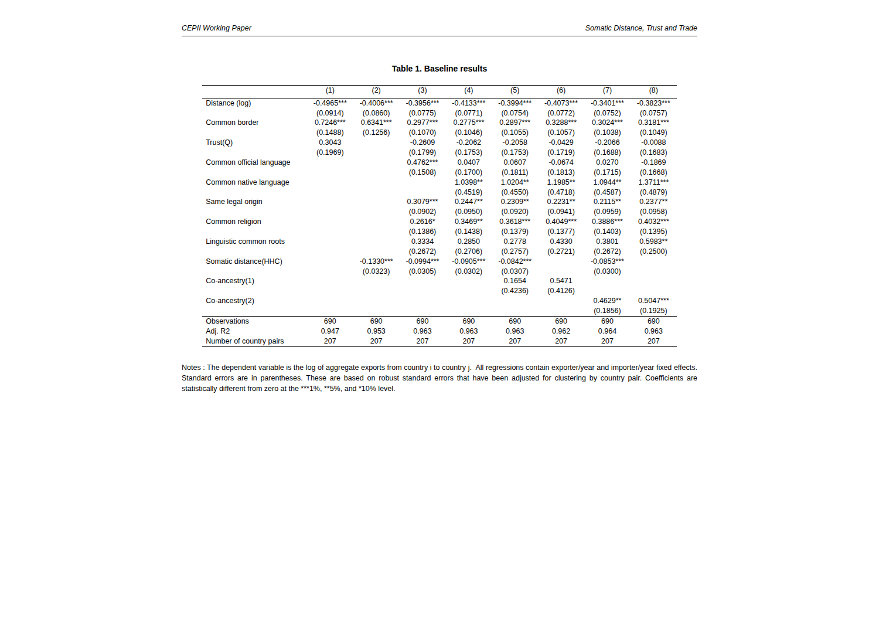CEPII Working Paper
Somatic Distance, Trust and Trade
Table 1. Baseline results
| | (1) | (2) | (3) | (4) | (5) | (6) | (7) | (8) |
| --- | --- | --- | --- | --- | --- | --- | --- | --- |
| Distance (log) | -0.4965*** | -0.4006*** | -0.3956*** | -0.4133*** | -0.3994*** | -0.4073*** | -0.3401*** | -0.3823*** |
| | (0.0914) | (0.0860) | (0.0775) | (0.0771) | (0.0754) | (0.0772) | (0.0752) | (0.0757) |
| Common border | 0.7246*** | 0.6341*** | 0.2977*** | 0.2775*** | 0.2897*** | 0.3288*** | 0.3024*** | 0.3181*** |
| | (0.1488) | (0.1256) | (0.1070) | (0.1046) | (0.1055) | (0.1057) | (0.1038) | (0.1049) |
| Trust(Q) | 0.3043 | | -0.2609 | -0.2062 | -0.2058 | -0.0429 | -0.2066 | -0.0088 |
| | (0.1969) | | (0.1799) | (0.1753) | (0.1753) | (0.1719) | (0.1688) | (0.1683) |
| Common official language | | | 0.4762*** | 0.0407 | 0.0607 | -0.0674 | 0.0270 | -0.1869 |
| | | | (0.1508) | (0.1700) | (0.1811) | (0.1813) | (0.1715) | (0.1668) |
| Common native language | | | | 1.0398** | 1.0204** | 1.1985** | 1.0944** | 1.3711*** |
| | | | | (0.4519) | (0.4550) | (0.4718) | (0.4587) | (0.4879) |
| Same legal origin | | | 0.3079*** | 0.2447** | 0.2309** | 0.2231** | 0.2115** | 0.2377** |
| | | | (0.0902) | (0.0950) | (0.0920) | (0.0941) | (0.0959) | (0.0958) |
| Common religion | | | 0.2616* | 0.3469** | 0.3618*** | 0.4049*** | 0.3886*** | 0.4032*** |
| | | | (0.1386) | (0.1438) | (0.1379) | (0.1377) | (0.1403) | (0.1395) |
| Linguistic common roots | | | 0.3334 | 0.2850 | 0.2778 | 0.4330 | 0.3801 | 0.5983** |
| | | | (0.2672) | (0.2706) | (0.2757) | (0.2721) | (0.2672) | (0.2500) |
| Somatic distance(HHC) | | -0.1330*** | -0.0994*** | -0.0905*** | -0.0842*** | | -0.0853*** | |
| | | (0.0323) | (0.0305) | (0.0302) | (0.0307) | | (0.0300) | |
| Co-ancestry(1) | | | | | 0.1654 | 0.5471 | | |
| | | | | | (0.4236) | (0.4126) | | |
| Co-ancestry(2) | | | | | | | 0.4629** | 0.5047*** |
| | | | | | | | (0.1856) | (0.1925) |
| Observations | 690 | 690 | 690 | 690 | 690 | 690 | 690 | 690 |
| Adj. R2 | 0.947 | 0.953 | 0.963 | 0.963 | 0.963 | 0.962 | 0.964 | 0.963 |
| Number of country pairs | 207 | 207 | 207 | 207 | 207 | 207 | 207 | 207 |
Notes : The dependent variable is the log of aggregate exports from country i to country j. All regressions contain exporter/year and importer/year fixed effects. Standard errors are in parentheses. These are based on robust standard errors that have been adjusted for clustering by country pair. Coefficients are statistically different from zero at the ***1%, **5%, and *10% level.